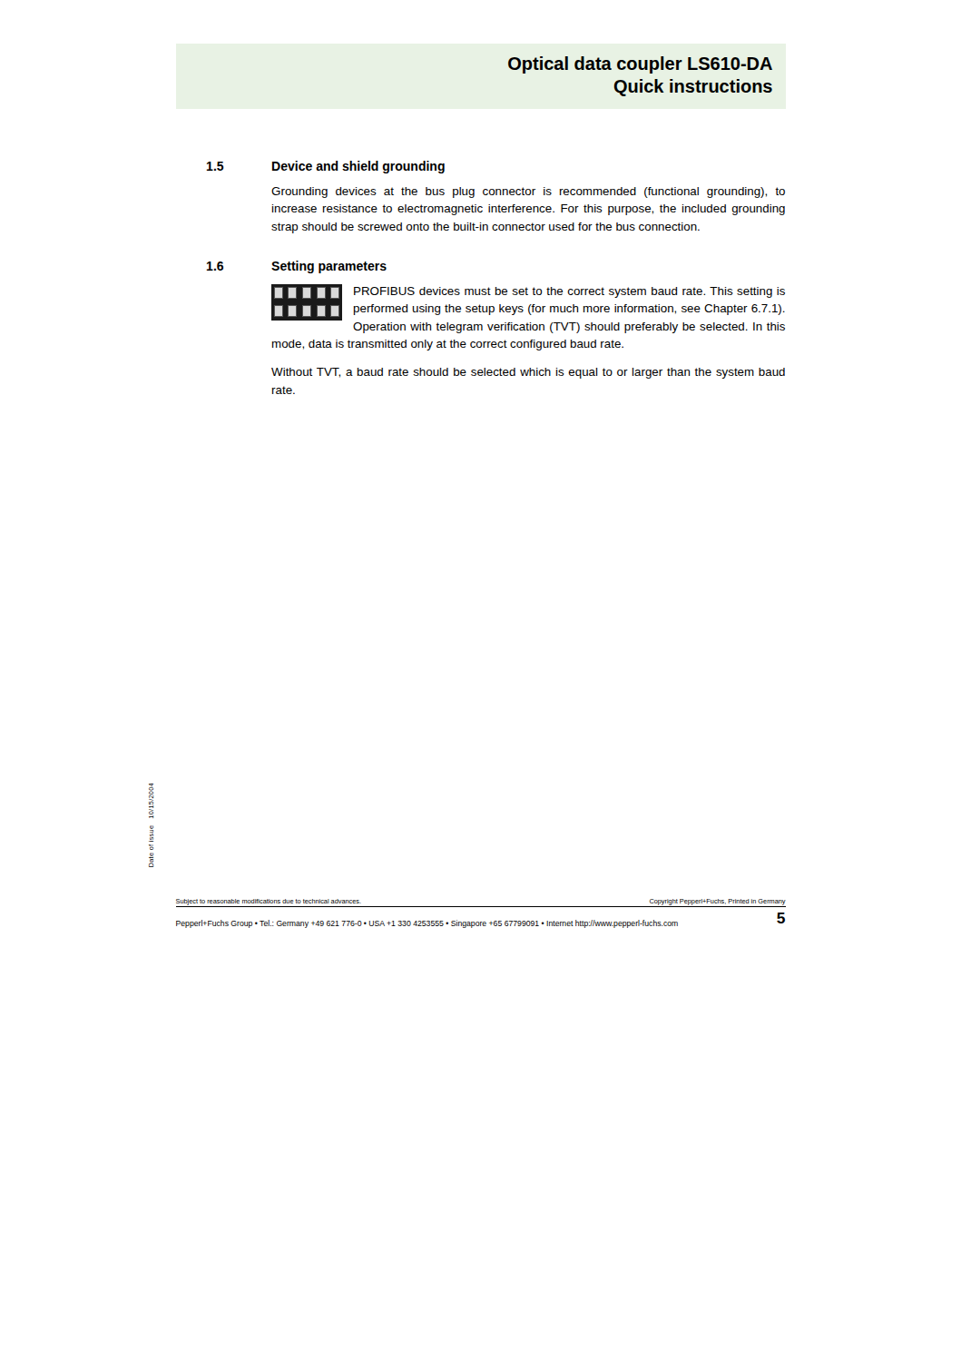Optical data coupler LS610-DA
Quick instructions
1.5
Device and shield grounding
Grounding devices at the bus plug connector is recommended (functional grounding), to increase resistance to electromagnetic interference. For this purpose, the included grounding strap should be screwed onto the built-in connector used for the bus connection.
1.6
Setting parameters
PROFIBUS devices must be set to the correct system baud rate. This setting is performed using the setup keys (for much more information, see Chapter 6.7.1). Operation with telegram verification (TVT) should preferably be selected. In this mode, data is transmitted only at the correct configured baud rate.
Without TVT, a baud rate should be selected which is equal to or larger than the system baud rate.
Date of issue 10/15/2004
Subject to reasonable modifications due to technical advances. Copyright Pepperl+Fuchs, Printed in Germany
Pepperl+Fuchs Group • Tel.: Germany +49 621 776-0 • USA +1 330 4253555 • Singapore +65 67799091 • Internet http://www.pepperl-fuchs.com 5